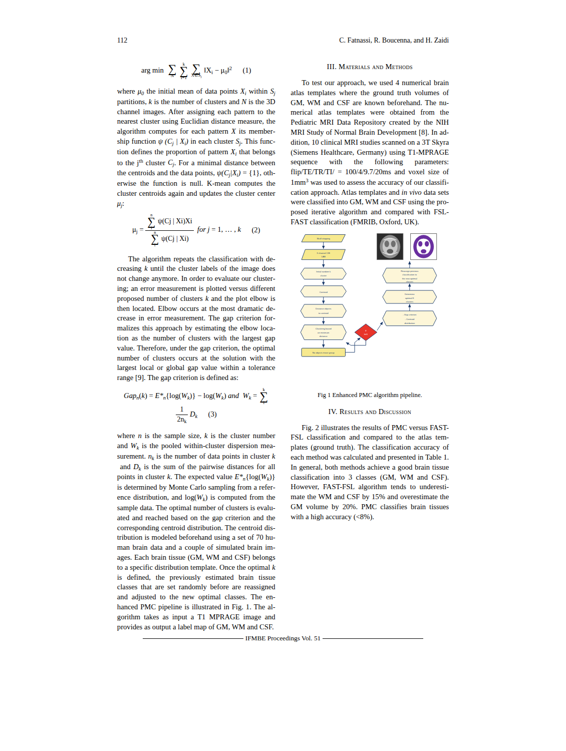112
C. Fatnassi, R. Boucenna, and H. Zaidi
arg min ∑N k∑i=1 ∑X∈Sj ‖Xi − μ0‖2 (1)
where μ0 the initial mean of data points Xi within Sj partitions, k is the number of clusters and N is the 3D channel images. After assigning each pattern to the nearest cluster using Euclidian distance measure, the algorithm computes for each pattern X its membership function ψ (Cj | Xi) in each cluster Sj. This function defines the proportion of pattern Xi that belongs to the jth cluster Cj. For a minimal distance between the centroids and the data points, ψ(Cj|Xi) = {1}, otherwise the function is null. K-mean computes the cluster centroids again and updates the cluster center μj:
μj = n∑i ψ(Cj | Xi)Xi n∑i ψ(Cj | Xi) for j = 1, … , k (2)
The algorithm repeats the classification with decreasing k until the cluster labels of the image does not change anymore. In order to evaluate our clustering; an error measurement is plotted versus different proposed number of clusters k and the plot elbow is then located. Elbow occurs at the most dramatic decrease in error measurement. The gap criterion formalizes this approach by estimating the elbow location as the number of clusters with the largest gap value. Therefore, under the gap criterion, the optimal number of clusters occurs at the solution with the largest local or global gap value within a tolerance range [9]. The gap criterion is defined as:
Gapn(k) = E*n{log(Wk)} − log(Wk) and Wk = k∑i 12nk Dk (3)
where n is the sample size, k is the cluster number and Wk is the pooled within-cluster dispersion measurement. nk is the number of data points in cluster k and Dk is the sum of the pairwise distances for all points in cluster k. The expected value E*n{log(Wk)} is determined by Monte Carlo sampling from a reference distribution, and log(Wk) is computed from the sample data. The optimal number of clusters is evaluated and reached based on the gap criterion and the corresponding centroid distribution. The centroid distribution is modeled beforehand using a set of 70 human brain data and a couple of simulated brain images. Each brain tissue (GM, WM and CSF) belongs to a specific distribution template. Once the optimal k is defined, the previously estimated brain tissue classes that are set randomly before are reassigned and adjusted to the new optimal classes. The enhanced PMC pipeline is illustrated in Fig. 1. The algorithm takes as input a T1 MPRAGE image and provides as output a label map of GM, WM and CSF.
III. Materials and Methods
To test our approach, we used 4 numerical brain atlas templates where the ground truth volumes of GM, WM and CSF are known beforehand. The numerical atlas templates were obtained from the Pediatric MRI Data Repository created by the NIH MRI Study of Normal Brain Development [8]. In addition, 10 clinical MRI studies scanned on a 3T Skyra (Siemens Healthcare, Germany) using T1-MPRAGE sequence with the following parameters: flip/TE/TR/TI/ = 100/4/9.7/20ms and voxel size of 1mm3 was used to assess the accuracy of our classification approach. Atlas templates and in vivo data sets were classified into GM, WM and CSF using the proposed iterative algorithm and compared with FSL-FAST classification (FMRIB, Oxford, UK).
Skull stripping 3 channel CIE LAB Initial random k cluster Centroid Distance objects to centroid Clustering based on minimum distance No objects move group Reassign previous classification to the new optimal classes Determine optimal K clusters - Gap criterion - Centroid distribution If k≠0
Fig 1 Enhanced PMC algorithm pipeline.
IV. Results and Discussion
Fig. 2 illustrates the results of PMC versus FAST-FSL classification and compared to the atlas templates (ground truth). The classification accuracy of each method was calculated and presented in Table 1. In general, both methods achieve a good brain tissue classification into 3 classes (GM, WM and CSF). However, FAST-FSL algorithm tends to underestimate the WM and CSF by 15% and overestimate the GM volume by 20%. PMC classifies brain tissues with a high accuracy (<8%).
IFMBE Proceedings Vol. 51